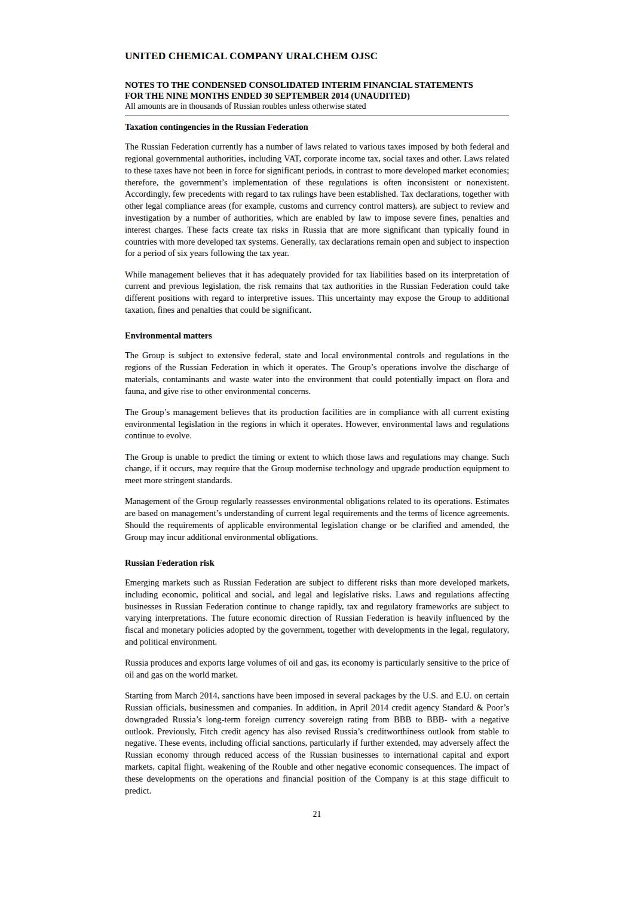UNITED CHEMICAL COMPANY URALCHEM OJSC
NOTES TO THE CONDENSED CONSOLIDATED INTERIM FINANCIAL STATEMENTS
FOR THE NINE MONTHS ENDED 30 SEPTEMBER 2014 (UNAUDITED)
All amounts are in thousands of Russian roubles unless otherwise stated
Taxation contingencies in the Russian Federation
The Russian Federation currently has a number of laws related to various taxes imposed by both federal and regional governmental authorities, including VAT, corporate income tax, social taxes and other. Laws related to these taxes have not been in force for significant periods, in contrast to more developed market economies; therefore, the government’s implementation of these regulations is often inconsistent or nonexistent. Accordingly, few precedents with regard to tax rulings have been established. Tax declarations, together with other legal compliance areas (for example, customs and currency control matters), are subject to review and investigation by a number of authorities, which are enabled by law to impose severe fines, penalties and interest charges. These facts create tax risks in Russia that are more significant than typically found in countries with more developed tax systems. Generally, tax declarations remain open and subject to inspection for a period of six years following the tax year.
While management believes that it has adequately provided for tax liabilities based on its interpretation of current and previous legislation, the risk remains that tax authorities in the Russian Federation could take different positions with regard to interpretive issues. This uncertainty may expose the Group to additional taxation, fines and penalties that could be significant.
Environmental matters
The Group is subject to extensive federal, state and local environmental controls and regulations in the regions of the Russian Federation in which it operates. The Group’s operations involve the discharge of materials, contaminants and waste water into the environment that could potentially impact on flora and fauna, and give rise to other environmental concerns.
The Group’s management believes that its production facilities are in compliance with all current existing environmental legislation in the regions in which it operates. However, environmental laws and regulations continue to evolve.
The Group is unable to predict the timing or extent to which those laws and regulations may change. Such change, if it occurs, may require that the Group modernise technology and upgrade production equipment to meet more stringent standards.
Management of the Group regularly reassesses environmental obligations related to its operations. Estimates are based on management’s understanding of current legal requirements and the terms of licence agreements. Should the requirements of applicable environmental legislation change or be clarified and amended, the Group may incur additional environmental obligations.
Russian Federation risk
Emerging markets such as Russian Federation are subject to different risks than more developed markets, including economic, political and social, and legal and legislative risks. Laws and regulations affecting businesses in Russian Federation continue to change rapidly, tax and regulatory frameworks are subject to varying interpretations. The future economic direction of Russian Federation is heavily influenced by the fiscal and monetary policies adopted by the government, together with developments in the legal, regulatory, and political environment.
Russia produces and exports large volumes of oil and gas, its economy is particularly sensitive to the price of oil and gas on the world market.
Starting from March 2014, sanctions have been imposed in several packages by the U.S. and E.U. on certain Russian officials, businessmen and companies. In addition, in April 2014 credit agency Standard & Poor’s downgraded Russia’s long-term foreign currency sovereign rating from BBB to BBB- with a negative outlook. Previously, Fitch credit agency has also revised Russia’s creditworthiness outlook from stable to negative. These events, including official sanctions, particularly if further extended, may adversely affect the Russian economy through reduced access of the Russian businesses to international capital and export markets, capital flight, weakening of the Rouble and other negative economic consequences. The impact of these developments on the operations and financial position of the Company is at this stage difficult to predict.
21